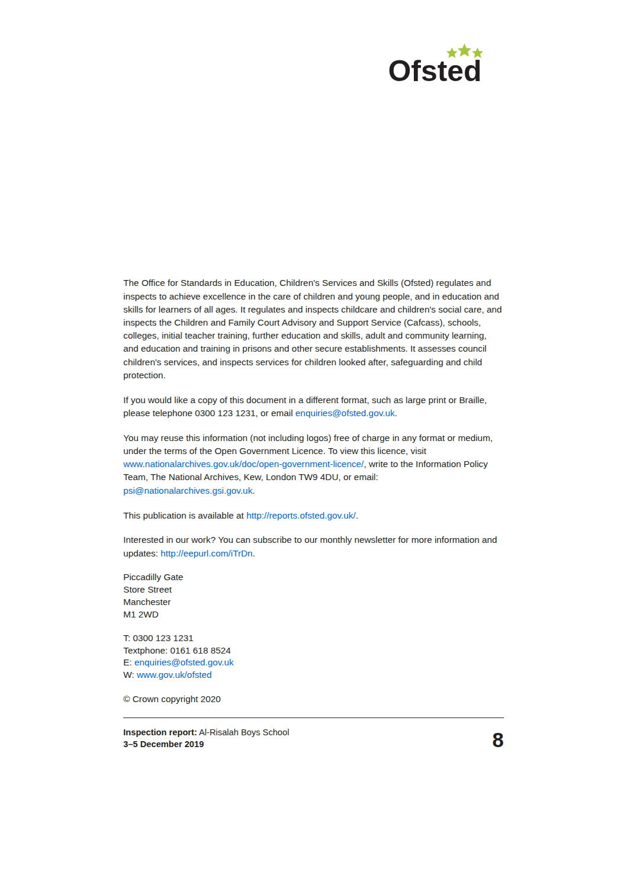The Office for Standards in Education, Children's Services and Skills (Ofsted) regulates and inspects to achieve excellence in the care of children and young people, and in education and skills for learners of all ages. It regulates and inspects childcare and children's social care, and inspects the Children and Family Court Advisory and Support Service (Cafcass), schools, colleges, initial teacher training, further education and skills, adult and community learning, and education and training in prisons and other secure establishments. It assesses council children's services, and inspects services for children looked after, safeguarding and child protection.
If you would like a copy of this document in a different format, such as large print or Braille, please telephone 0300 123 1231, or email enquiries@ofsted.gov.uk.
You may reuse this information (not including logos) free of charge in any format or medium, under the terms of the Open Government Licence. To view this licence, visit www.nationalarchives.gov.uk/doc/open-government-licence/, write to the Information Policy Team, The National Archives, Kew, London TW9 4DU, or email: psi@nationalarchives.gsi.gov.uk.
This publication is available at http://reports.ofsted.gov.uk/.
Interested in our work? You can subscribe to our monthly newsletter for more information and updates: http://eepurl.com/iTrDn.
Piccadilly Gate
Store Street
Manchester
M1 2WD
T: 0300 123 1231
Textphone: 0161 618 8524
E: enquiries@ofsted.gov.uk
W: www.gov.uk/ofsted
© Crown copyright 2020
Inspection report: Al-Risalah Boys School
3–5 December 2019
8